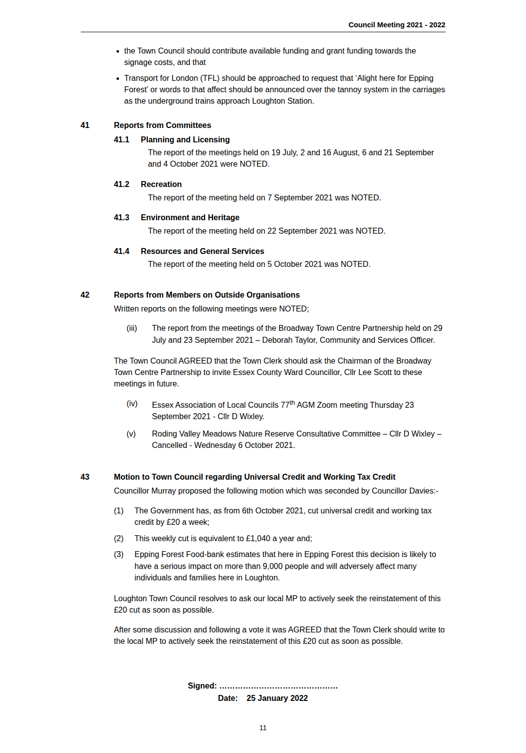Council Meeting 2021 - 2022
the Town Council should contribute available funding and grant funding towards the signage costs, and that
Transport for London (TFL) should be approached to request that ‘Alight here for Epping Forest’ or words to that affect should be announced over the tannoy system in the carriages as the underground trains approach Loughton Station.
41
Reports from Committees
41.1
Planning and Licensing
The report of the meetings held on 19 July, 2 and 16 August, 6 and 21 September and 4 October 2021 were NOTED.
41.2
Recreation
The report of the meeting held on 7 September 2021 was NOTED.
41.3
Environment and Heritage
The report of the meeting held on 22 September 2021 was NOTED.
41.4
Resources and General Services
The report of the meeting held on 5 October 2021 was NOTED.
42
Reports from Members on Outside Organisations
Written reports on the following meetings were NOTED;
(iii) The report from the meetings of the Broadway Town Centre Partnership held on 29 July and 23 September 2021 – Deborah Taylor, Community and Services Officer.
The Town Council AGREED that the Town Clerk should ask the Chairman of the Broadway Town Centre Partnership to invite Essex County Ward Councillor, Cllr Lee Scott to these meetings in future.
(iv) Essex Association of Local Councils 77th AGM Zoom meeting Thursday 23 September 2021 - Cllr D Wixley.
(v) Roding Valley Meadows Nature Reserve Consultative Committee – Cllr D Wixley – Cancelled - Wednesday 6 October 2021.
43
Motion to Town Council regarding Universal Credit and Working Tax Credit
Councillor Murray proposed the following motion which was seconded by Councillor Davies:-
(1) The Government has, as from 6th October 2021, cut universal credit and working tax credit by £20 a week;
(2) This weekly cut is equivalent to £1,040 a year and;
(3) Epping Forest Food-bank estimates that here in Epping Forest this decision is likely to have a serious impact on more than 9,000 people and will adversely affect many individuals and families here in Loughton.
Loughton Town Council resolves to ask our local MP to actively seek the reinstatement of this £20 cut as soon as possible.
After some discussion and following a vote it was AGREED that the Town Clerk should write to the local MP to actively seek the reinstatement of this £20 cut as soon as possible.
Signed: ………………………………………
Date: 25 January 2022
11